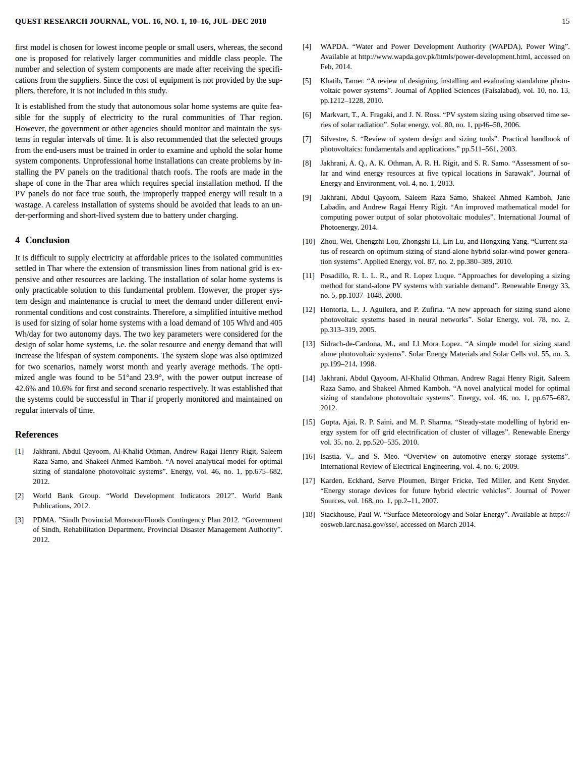QUEST RESEARCH JOURNAL, VOL. 16, NO. 1, 10–16, JUL–DEC 2018 15
first model is chosen for lowest income people or small users, whereas, the second one is proposed for relatively larger communities and middle class people. The number and selection of system components are made after receiving the specifications from the suppliers. Since the cost of equipment is not provided by the suppliers, therefore, it is not included in this study.
It is established from the study that autonomous solar home systems are quite feasible for the supply of electricity to the rural communities of Thar region. However, the government or other agencies should monitor and maintain the systems in regular intervals of time. It is also recommended that the selected groups from the end-users must be trained in order to examine and uphold the solar home system components. Unprofessional home installations can create problems by installing the PV panels on the traditional thatch roofs. The roofs are made in the shape of cone in the Thar area which requires special installation method. If the PV panels do not face true south, the improperly trapped energy will result in a wastage. A careless installation of systems should be avoided that leads to an under-performing and short-lived system due to battery under charging.
4 Conclusion
It is difficult to supply electricity at affordable prices to the isolated communities settled in Thar where the extension of transmission lines from national grid is expensive and other resources are lacking. The installation of solar home systems is only practicable solution to this fundamental problem. However, the proper system design and maintenance is crucial to meet the demand under different environmental conditions and cost constraints. Therefore, a simplified intuitive method is used for sizing of solar home systems with a load demand of 105 Wh/d and 405 Wh/day for two autonomy days. The two key parameters were considered for the design of solar home systems, i.e. the solar resource and energy demand that will increase the lifespan of system components. The system slope was also optimized for two scenarios, namely worst month and yearly average methods. The optimized angle was found to be 51°and 23.9°, with the power output increase of 42.6% and 10.6% for first and second scenario respectively. It was established that the systems could be successful in Thar if properly monitored and maintained on regular intervals of time.
References
Jakhrani, Abdul Qayoom, Al-Khalid Othman, Andrew Ragai Henry Rigit, Saleem Raza Samo, and Shakeel Ahmed Kamboh. “A novel analytical model for optimal sizing of standalone photovoltaic systems”. Energy, vol. 46, no. 1, pp.675–682, 2012.
World Bank Group. “World Development Indicators 2012”. World Bank Publications, 2012.
PDMA. ”Sindh Provincial Monsoon/Floods Contingency Plan 2012. “Government of Sindh, Rehabilitation Department, Provincial Disaster Management Authority”. 2012.
WAPDA. “Water and Power Development Authority (WAPDA), Power Wing”. Available at http://www.wapda.gov.pk/htmls/power-development.html, accessed on Feb, 2014.
Khatib, Tamer. “A review of designing, installing and evaluating standalone photovoltaic power systems”. Journal of Applied Sciences (Faisalabad), vol. 10, no. 13, pp.1212–1228, 2010.
Markvart, T., A. Fragaki, and J. N. Ross. “PV system sizing using observed time series of solar radiation”. Solar energy, vol. 80, no. 1, pp46–50, 2006.
Silvestre, S. “Review of system design and sizing tools”. Practical handbook of photovoltaics: fundamentals and applications.” pp.511–561, 2003.
Jakhrani, A. Q., A. K. Othman, A. R. H. Rigit, and S. R. Samo. “Assessment of solar and wind energy resources at five typical locations in Sarawak”. Journal of Energy and Environment, vol. 4, no. 1, 2013.
Jakhrani, Abdul Qayoom, Saleem Raza Samo, Shakeel Ahmed Kamboh, Jane Labadin, and Andrew Ragai Henry Rigit. “An improved mathematical model for computing power output of solar photovoltaic modules”. International Journal of Photoenergy, 2014.
Zhou, Wei, Chengzhi Lou, Zhongshi Li, Lin Lu, and Hongxing Yang. “Current status of research on optimum sizing of stand-alone hybrid solar-wind power generation systems”. Applied Energy, vol. 87, no. 2, pp.380–389, 2010.
Posadillo, R. L. L. R., and R. Lopez Luque. “Approaches for developing a sizing method for stand-alone PV systems with variable demand”. Renewable Energy 33, no. 5, pp.1037–1048, 2008.
Hontoria, L., J. Aguilera, and P. Zufiria. “A new approach for sizing stand alone photovoltaic systems based in neural networks”. Solar Energy, vol. 78, no. 2, pp.313–319, 2005.
Sidrach-de-Cardona, M., and Ll Mora Lopez. “A simple model for sizing stand alone photovoltaic systems”. Solar Energy Materials and Solar Cells vol. 55, no. 3, pp.199–214, 1998.
Jakhrani, Abdul Qayoom, Al-Khalid Othman, Andrew Ragai Henry Rigit, Saleem Raza Samo, and Shakeel Ahmed Kamboh. “A novel analytical model for optimal sizing of standalone photovoltaic systems”. Energy, vol. 46, no. 1, pp.675–682, 2012.
Gupta, Ajai, R. P. Saini, and M. P. Sharma. “Steady-state modelling of hybrid energy system for off grid electrification of cluster of villages”. Renewable Energy vol. 35, no. 2, pp.520–535, 2010.
Isastia, V., and S. Meo. “Overview on automotive energy storage systems”. International Review of Electrical Engineering, vol. 4, no. 6, 2009.
Karden, Eckhard, Serve Ploumen, Birger Fricke, Ted Miller, and Kent Snyder. “Energy storage devices for future hybrid electric vehicles”. Journal of Power Sources, vol. 168, no. 1, pp.2–11, 2007.
Stackhouse, Paul W. “Surface Meteorology and Solar Energy”. Available at https://eosweb.larc.nasa.gov/sse/, accessed on March 2014.